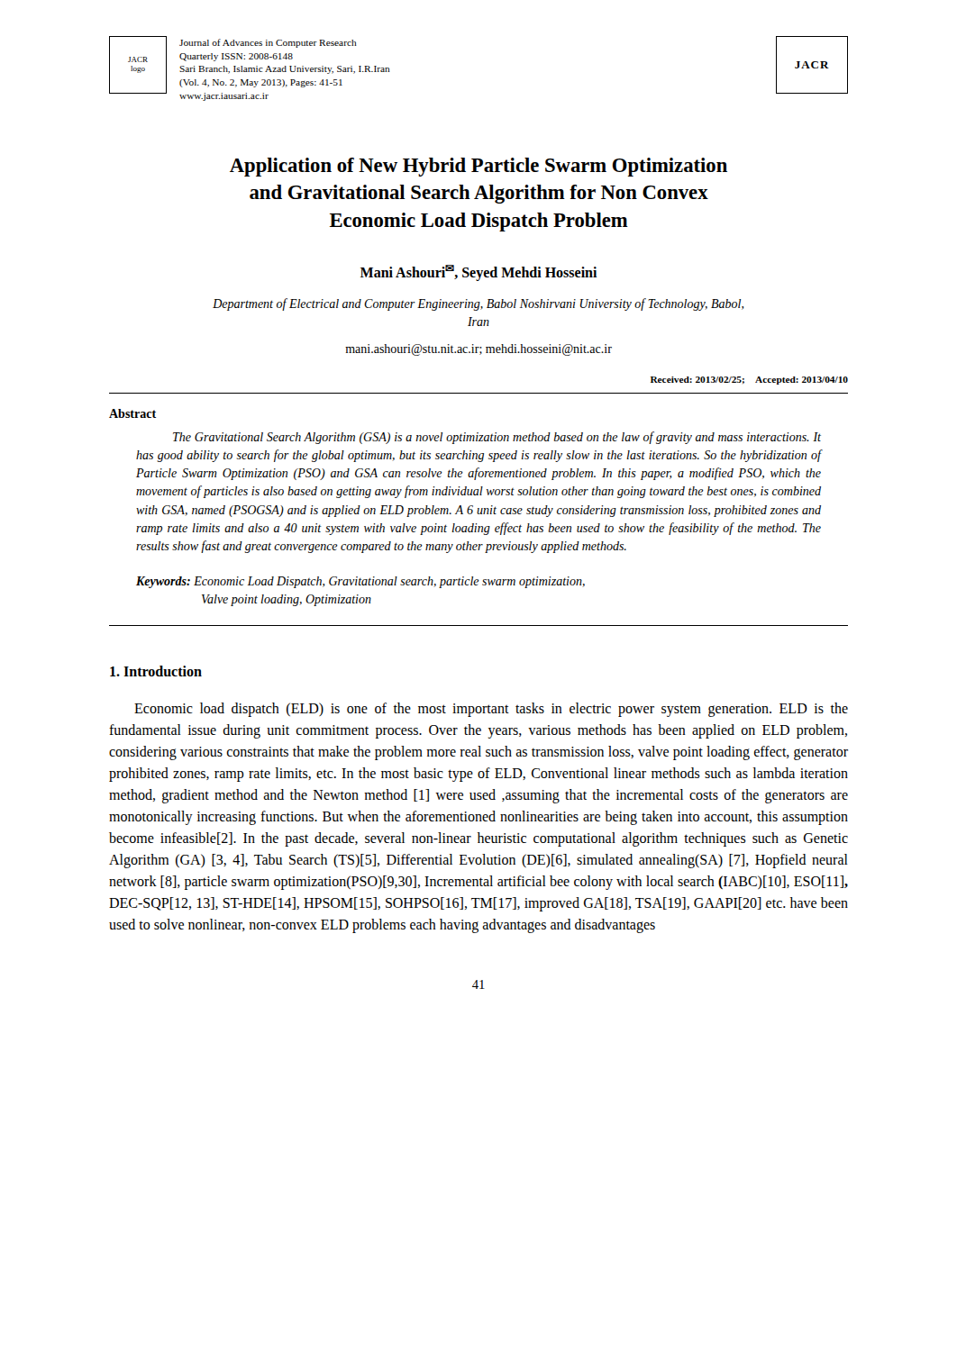JACR
logo
Journal of Advances in Computer Research
Quarterly ISSN: 2008-6148
Sari Branch, Islamic Azad University, Sari, I.R.Iran
(Vol. 4, No. 2, May 2013), Pages: 41-51
www.jacr.iausari.ac.ir
JACR
Application of New Hybrid Particle Swarm Optimization
and Gravitational Search Algorithm for Non Convex
Economic Load Dispatch Problem
Mani Ashouri✉, Seyed Mehdi Hosseini
Department of Electrical and Computer Engineering, Babol Noshirvani University of Technology, Babol,
Iran
mani.ashouri@stu.nit.ac.ir; mehdi.hosseini@nit.ac.ir
Received: 2013/02/25; Accepted: 2013/04/10
Abstract
The Gravitational Search Algorithm (GSA) is a novel optimization method based on the law of gravity and mass interactions. It has good ability to search for the global optimum, but its searching speed is really slow in the last iterations. So the hybridization of Particle Swarm Optimization (PSO) and GSA can resolve the aforementioned problem. In this paper, a modified PSO, which the movement of particles is also based on getting away from individual worst solution other than going toward the best ones, is combined with GSA, named (PSOGSA) and is applied on ELD problem. A 6 unit case study considering transmission loss, prohibited zones and ramp rate limits and also a 40 unit system with valve point loading effect has been used to show the feasibility of the method. The results show fast and great convergence compared to the many other previously applied methods.
Keywords: Economic Load Dispatch, Gravitational search, particle swarm optimization, Valve point loading, Optimization
1. Introduction
Economic load dispatch (ELD) is one of the most important tasks in electric power system generation. ELD is the fundamental issue during unit commitment process. Over the years, various methods has been applied on ELD problem, considering various constraints that make the problem more real such as transmission loss, valve point loading effect, generator prohibited zones, ramp rate limits, etc. In the most basic type of ELD, Conventional linear methods such as lambda iteration method, gradient method and the Newton method [1] were used ,assuming that the incremental costs of the generators are monotonically increasing functions. But when the aforementioned nonlinearities are being taken into account, this assumption become infeasible[2]. In the past decade, several non-linear heuristic computational algorithm techniques such as Genetic Algorithm (GA) [3, 4], Tabu Search (TS)[5], Differential Evolution (DE)[6], simulated annealing(SA) [7], Hopfield neural network [8], particle swarm optimization(PSO)[9,30], Incremental artificial bee colony with local search (IABC)[10], ESO[11], DEC-SQP[12, 13], ST-HDE[14], HPSOM[15], SOHPSO[16], TM[17], improved GA[18], TSA[19], GAAPI[20] etc. have been used to solve nonlinear, non-convex ELD problems each having advantages and disadvantages
41